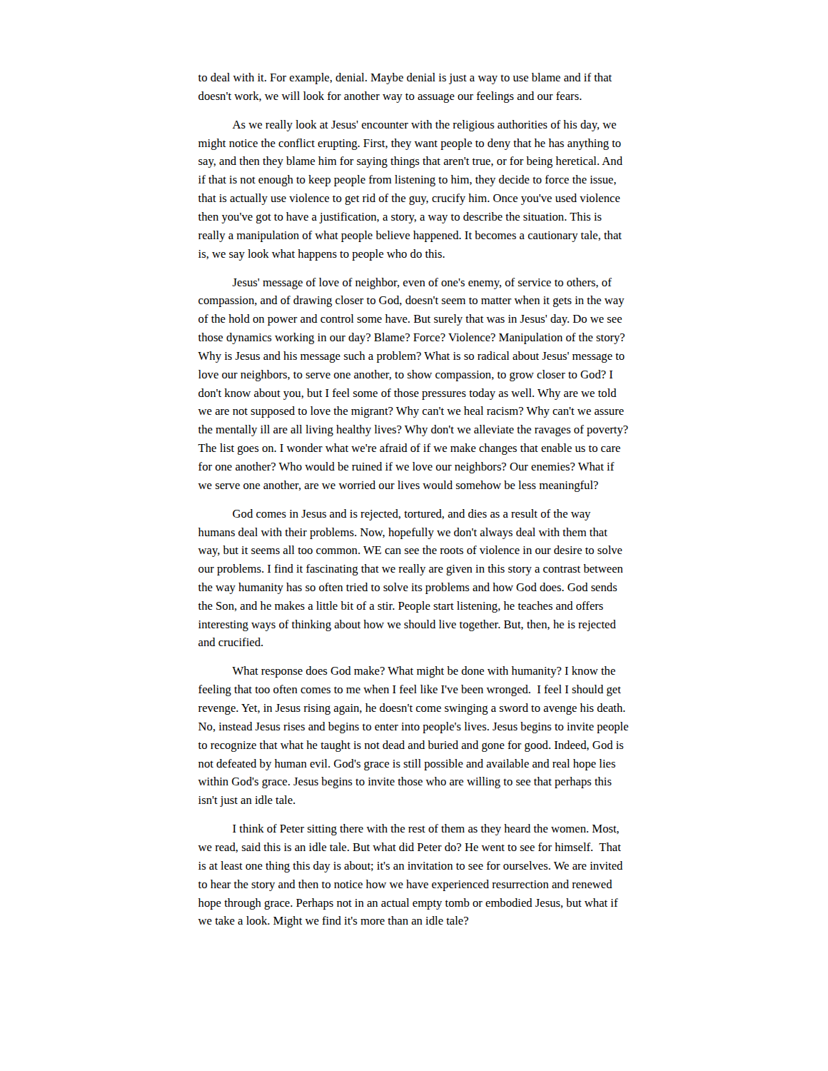to deal with it. For example, denial. Maybe denial is just a way to use blame and if that doesn't work, we will look for another way to assuage our feelings and our fears.
As we really look at Jesus' encounter with the religious authorities of his day, we might notice the conflict erupting. First, they want people to deny that he has anything to say, and then they blame him for saying things that aren't true, or for being heretical. And if that is not enough to keep people from listening to him, they decide to force the issue, that is actually use violence to get rid of the guy, crucify him. Once you've used violence then you've got to have a justification, a story, a way to describe the situation. This is really a manipulation of what people believe happened. It becomes a cautionary tale, that is, we say look what happens to people who do this.
Jesus' message of love of neighbor, even of one's enemy, of service to others, of compassion, and of drawing closer to God, doesn't seem to matter when it gets in the way of the hold on power and control some have. But surely that was in Jesus' day. Do we see those dynamics working in our day? Blame? Force? Violence? Manipulation of the story? Why is Jesus and his message such a problem? What is so radical about Jesus' message to love our neighbors, to serve one another, to show compassion, to grow closer to God? I don't know about you, but I feel some of those pressures today as well. Why are we told we are not supposed to love the migrant? Why can't we heal racism? Why can't we assure the mentally ill are all living healthy lives? Why don't we alleviate the ravages of poverty? The list goes on. I wonder what we're afraid of if we make changes that enable us to care for one another? Who would be ruined if we love our neighbors? Our enemies? What if we serve one another, are we worried our lives would somehow be less meaningful?
God comes in Jesus and is rejected, tortured, and dies as a result of the way humans deal with their problems. Now, hopefully we don't always deal with them that way, but it seems all too common. WE can see the roots of violence in our desire to solve our problems. I find it fascinating that we really are given in this story a contrast between the way humanity has so often tried to solve its problems and how God does. God sends the Son, and he makes a little bit of a stir. People start listening, he teaches and offers interesting ways of thinking about how we should live together. But, then, he is rejected and crucified.
What response does God make? What might be done with humanity? I know the feeling that too often comes to me when I feel like I've been wronged. I feel I should get revenge. Yet, in Jesus rising again, he doesn't come swinging a sword to avenge his death. No, instead Jesus rises and begins to enter into people's lives. Jesus begins to invite people to recognize that what he taught is not dead and buried and gone for good. Indeed, God is not defeated by human evil. God's grace is still possible and available and real hope lies within God's grace. Jesus begins to invite those who are willing to see that perhaps this isn't just an idle tale.
I think of Peter sitting there with the rest of them as they heard the women. Most, we read, said this is an idle tale. But what did Peter do? He went to see for himself. That is at least one thing this day is about; it's an invitation to see for ourselves. We are invited to hear the story and then to notice how we have experienced resurrection and renewed hope through grace. Perhaps not in an actual empty tomb or embodied Jesus, but what if we take a look. Might we find it's more than an idle tale?